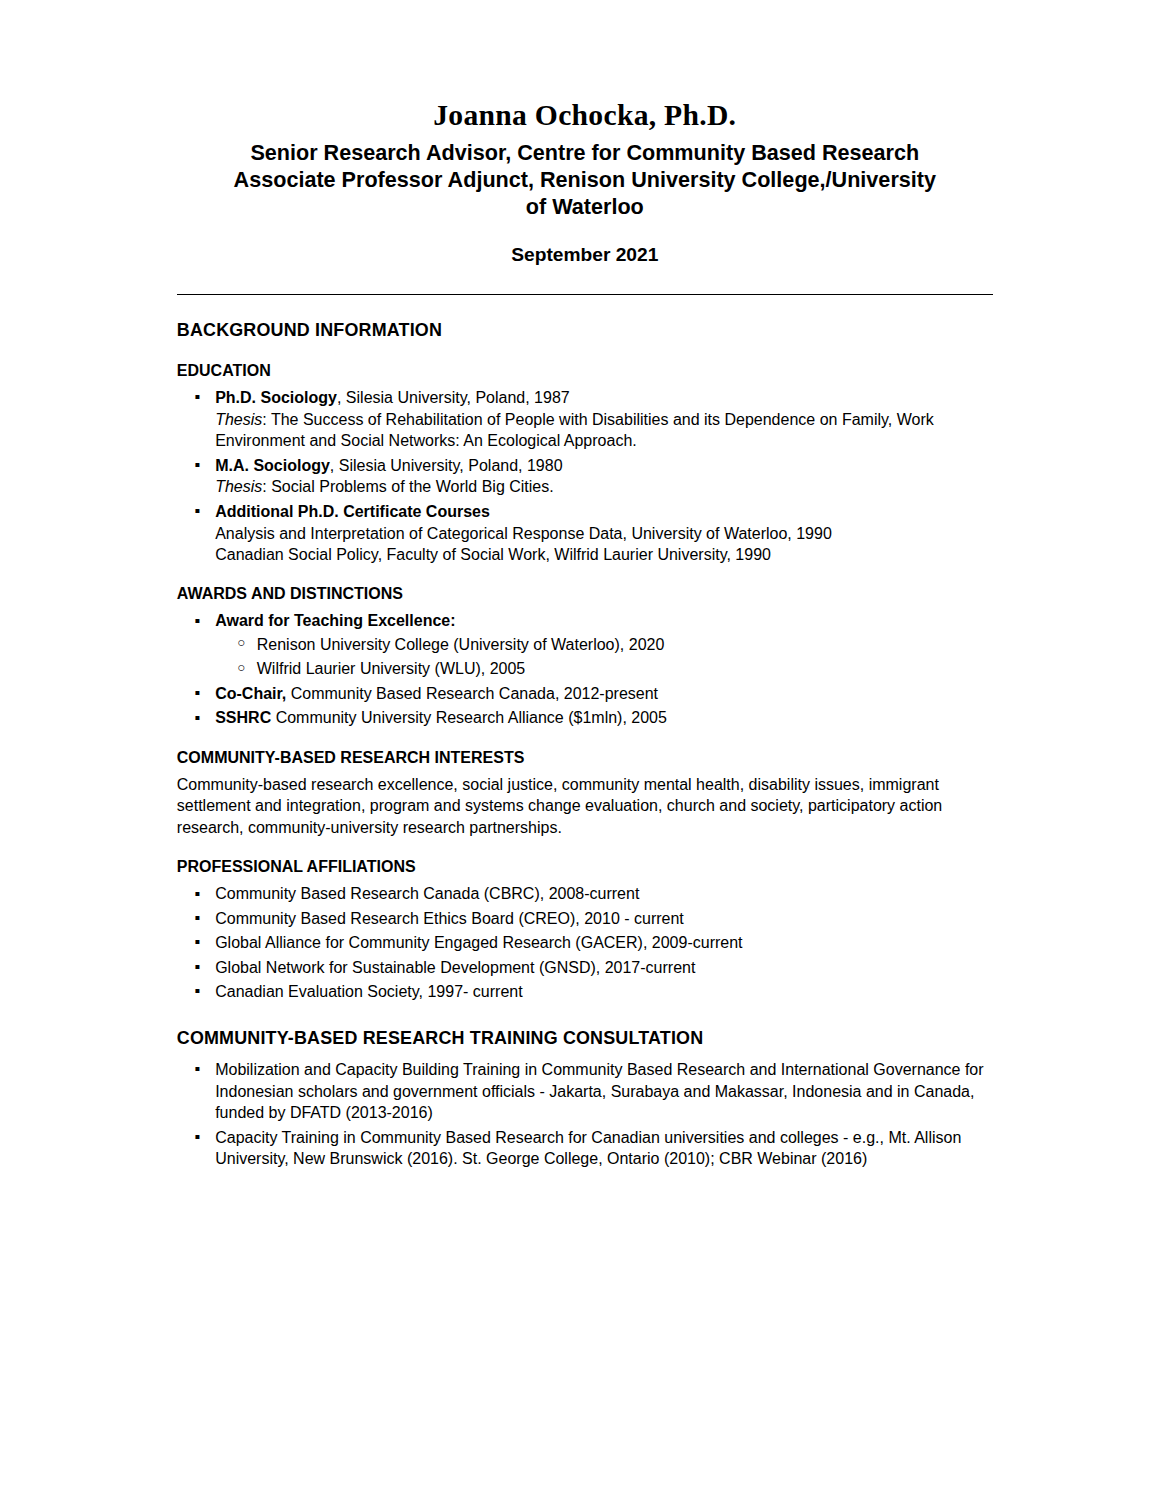Joanna Ochocka, Ph.D.
Senior Research Advisor, Centre for Community Based Research
Associate Professor Adjunct, Renison University College,/University
of Waterloo
September 2021
BACKGROUND INFORMATION
EDUCATION
Ph.D. Sociology, Silesia University, Poland, 1987
Thesis: The Success of Rehabilitation of People with Disabilities and its Dependence on Family, Work Environment and Social Networks: An Ecological Approach.
M.A. Sociology, Silesia University, Poland, 1980
Thesis: Social Problems of the World Big Cities.
Additional Ph.D. Certificate Courses
Analysis and Interpretation of Categorical Response Data, University of Waterloo, 1990
Canadian Social Policy, Faculty of Social Work, Wilfrid Laurier University, 1990
AWARDS AND DISTINCTIONS
Award for Teaching Excellence:
Renison University College (University of Waterloo), 2020
Wilfrid Laurier University (WLU), 2005
Co-Chair, Community Based Research Canada, 2012-present
SSHRC Community University Research Alliance ($1mln), 2005
COMMUNITY-BASED RESEARCH INTERESTS
Community-based research excellence, social justice, community mental health, disability issues, immigrant settlement and integration, program and systems change evaluation, church and society, participatory action research, community-university research partnerships.
PROFESSIONAL AFFILIATIONS
Community Based Research Canada (CBRC), 2008-current
Community Based Research Ethics Board (CREO), 2010 - current
Global Alliance for Community Engaged Research (GACER), 2009-current
Global Network for Sustainable Development (GNSD), 2017-current
Canadian Evaluation Society, 1997- current
COMMUNITY-BASED RESEARCH TRAINING CONSULTATION
Mobilization and Capacity Building Training in Community Based Research and International Governance for Indonesian scholars and government officials - Jakarta, Surabaya and Makassar, Indonesia and in Canada, funded by DFATD (2013-2016)
Capacity Training in Community Based Research for Canadian universities and colleges - e.g., Mt. Allison University, New Brunswick (2016). St. George College, Ontario (2010); CBR Webinar (2016)